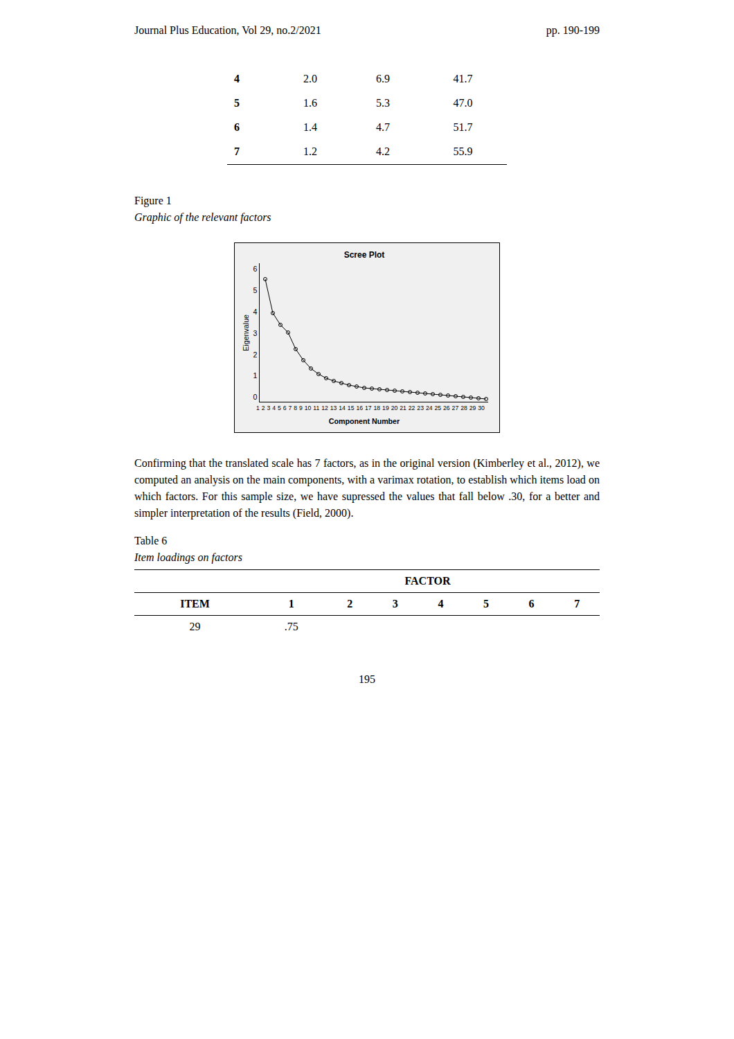Journal Plus Education, Vol 29, no.2/2021 pp. 190-199
| 4 | 2.0 | 6.9 | 41.7 |
| 5 | 1.6 | 5.3 | 47.0 |
| 6 | 1.4 | 4.7 | 51.7 |
| 7 | 1.2 | 4.2 | 55.9 |
Figure 1 Graphic of the relevant factors
Scree Plot
Eigenvalue
6 5 4 3 2 1 0
12345 678910 1112131415 1617181920 2122232425 2627282930
Component Number
Confirming that the translated scale has 7 factors, as in the original version (Kimberley et al., 2012), we computed an analysis on the main components, with a varimax rotation, to establish which items load on which factors. For this sample size, we have supressed the values that fall below .30, for a better and simpler interpretation of the results (Field, 2000).
Table 6 Item loadings on factors
| | FACTOR |
| --- | --- |
| ITEM | 1 | 2 | 3 | 4 | 5 | 6 | 7 |
| 29 | .75 | | | | | | |
195